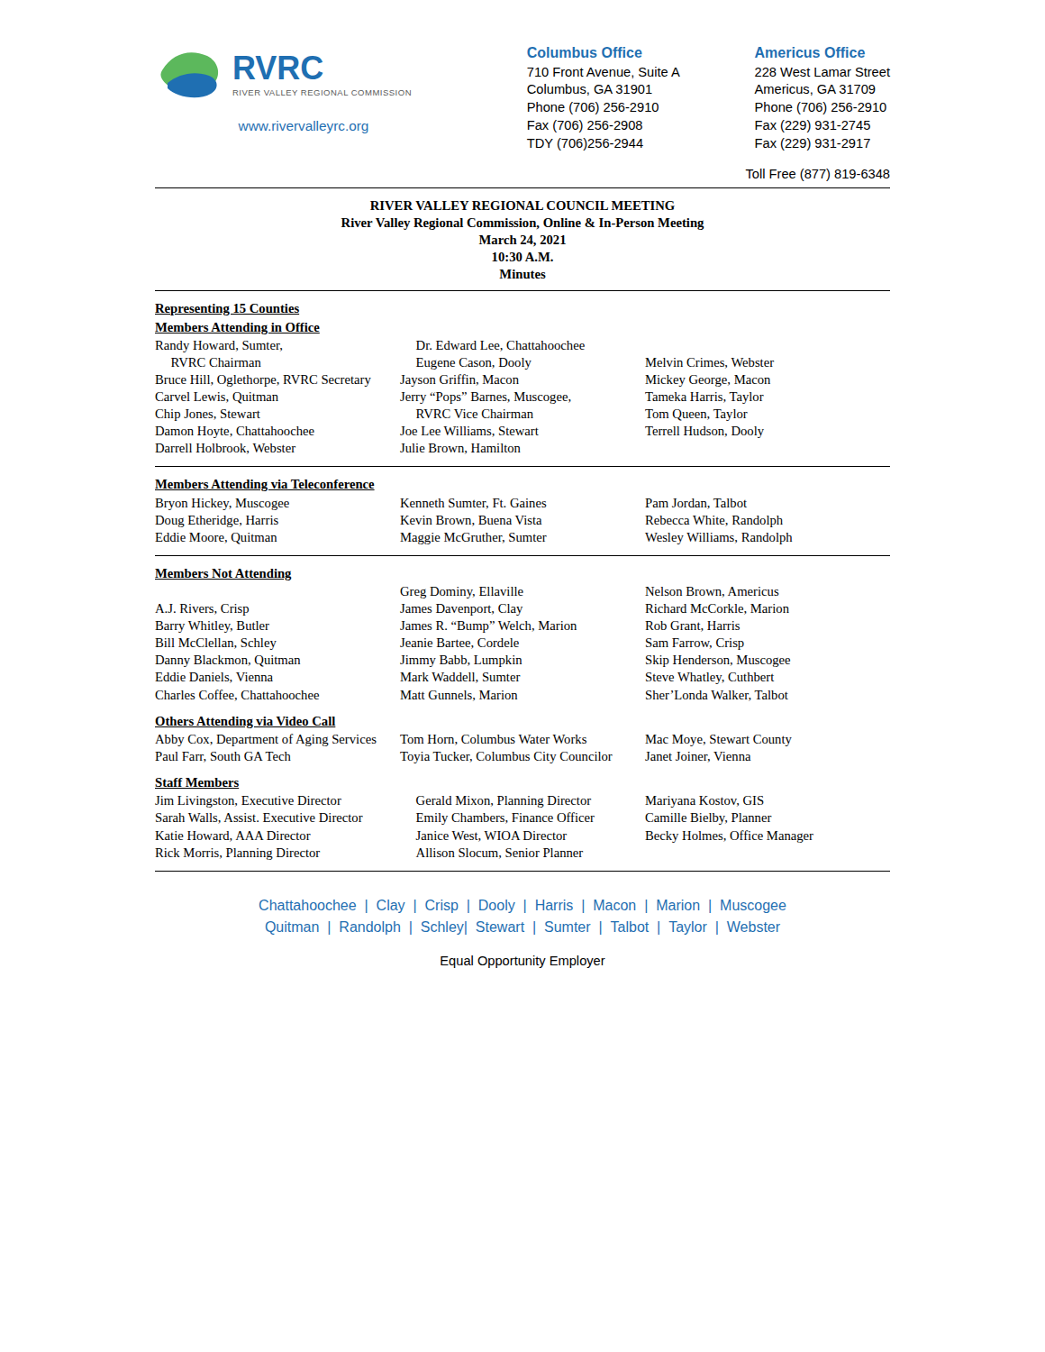RVRC RIVER VALLEY REGIONAL COMMISSION
www.rivervalleyrc.org
Columbus Office
710 Front Avenue, Suite A
Columbus, GA 31901
Phone (706) 256-2910
Fax (706) 256-2908
TDY (706)256-2944
Americus Office
228 West Lamar Street
Americus, GA 31709
Phone (706) 256-2910
Fax (229) 931-2745
Fax (229) 931-2917
Toll Free (877) 819-6348
RIVER VALLEY REGIONAL COUNCIL MEETING
River Valley Regional Commission, Online & In-Person Meeting
March 24, 2021
10:30 A.M.
Minutes
Representing 15 Counties
Members Attending in Office
| Randy Howard, Sumter, RVRC Chairman | Dr. Edward Lee, Chattahoochee Eugene Cason, Dooly | Melvin Crimes, Webster |
| Bruce Hill, Oglethorpe, RVRC Secretary | Jayson Griffin, Macon | Mickey George, Macon |
| Carvel Lewis, Quitman | Jerry “Pops” Barnes, Muscogee, | Tameka Harris, Taylor |
| Chip Jones, Stewart | RVRC Vice Chairman | Tom Queen, Taylor |
| Damon Hoyte, Chattahoochee | Joe Lee Williams, Stewart | Terrell Hudson, Dooly |
| Darrell Holbrook, Webster | Julie Brown, Hamilton | |
Members Attending via Teleconference
| Bryon Hickey, Muscogee | Kenneth Sumter, Ft. Gaines | Pam Jordan, Talbot |
| Doug Etheridge, Harris | Kevin Brown, Buena Vista | Rebecca White, Randolph |
| Eddie Moore, Quitman | Maggie McGruther, Sumter | Wesley Williams, Randolph |
Members Not Attending
| | Greg Dominy, Ellaville | Nelson Brown, Americus |
| A.J. Rivers, Crisp | James Davenport, Clay | Richard McCorkle, Marion |
| Barry Whitley, Butler | James R. “Bump” Welch, Marion | Rob Grant, Harris |
| Bill McClellan, Schley | Jeanie Bartee, Cordele | Sam Farrow, Crisp |
| Danny Blackmon, Quitman | Jimmy Babb, Lumpkin | Skip Henderson, Muscogee |
| Eddie Daniels, Vienna | Mark Waddell, Sumter | Steve Whatley, Cuthbert |
| Charles Coffee, Chattahoochee | Matt Gunnels, Marion | Sher’Londa Walker, Talbot |
Others Attending via Video Call
| Abby Cox, Department of Aging Services | Tom Horn, Columbus Water Works | Mac Moye, Stewart County |
| Paul Farr, South GA Tech | Toyia Tucker, Columbus City Councilor | Janet Joiner, Vienna |
Staff Members
| Jim Livingston, Executive Director | Gerald Mixon, Planning Director | Mariyana Kostov, GIS |
| Sarah Walls, Assist. Executive Director | Emily Chambers, Finance Officer | Camille Bielby, Planner |
| Katie Howard, AAA Director | Janice West, WIOA Director | Becky Holmes, Office Manager |
| Rick Morris, Planning Director | Allison Slocum, Senior Planner | |
Chattahoochee | Clay | Crisp | Dooly | Harris | Macon | Marion | Muscogee
Quitman | Randolph | Schley| Stewart | Sumter | Talbot | Taylor | Webster
Equal Opportunity Employer